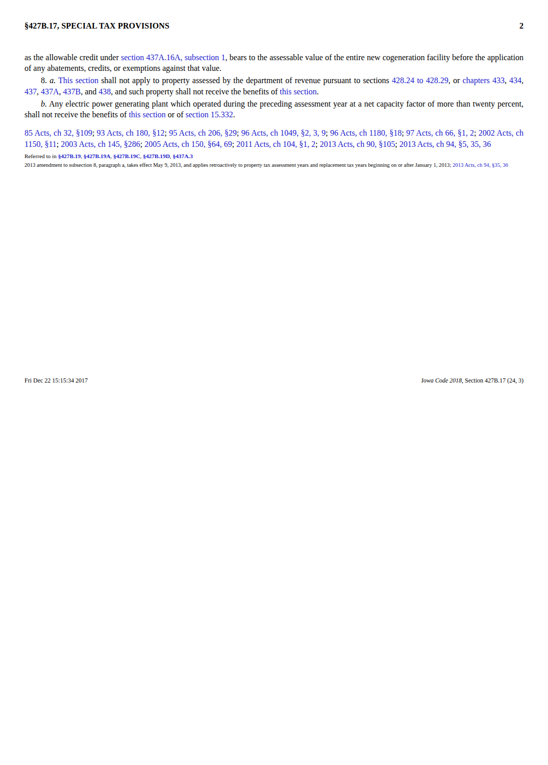§427B.17, SPECIAL TAX PROVISIONS 2
as the allowable credit under section 437A.16A, subsection 1, bears to the assessable value of the entire new cogeneration facility before the application of any abatements, credits, or exemptions against that value.
8. a. This section shall not apply to property assessed by the department of revenue pursuant to sections 428.24 to 428.29, or chapters 433, 434, 437, 437A, 437B, and 438, and such property shall not receive the benefits of this section.
b. Any electric power generating plant which operated during the preceding assessment year at a net capacity factor of more than twenty percent, shall not receive the benefits of this section or of section 15.332.
85 Acts, ch 32, §109; 93 Acts, ch 180, §12; 95 Acts, ch 206, §29; 96 Acts, ch 1049, §2, 3, 9; 96 Acts, ch 1180, §18; 97 Acts, ch 66, §1, 2; 2002 Acts, ch 1150, §11; 2003 Acts, ch 145, §286; 2005 Acts, ch 150, §64, 69; 2011 Acts, ch 104, §1, 2; 2013 Acts, ch 90, §105; 2013 Acts, ch 94, §5, 35, 36
Referred to in §427B.19, §427B.19A, §427B.19C, §427B.19D, §437A.3
2013 amendment to subsection 8, paragraph a, takes effect May 9, 2013, and applies retroactively to property tax assessment years and replacement tax years beginning on or after January 1, 2013; 2013 Acts, ch 94, §35, 36
Fri Dec 22 15:15:34 2017 Iowa Code 2018, Section 427B.17 (24, 3)